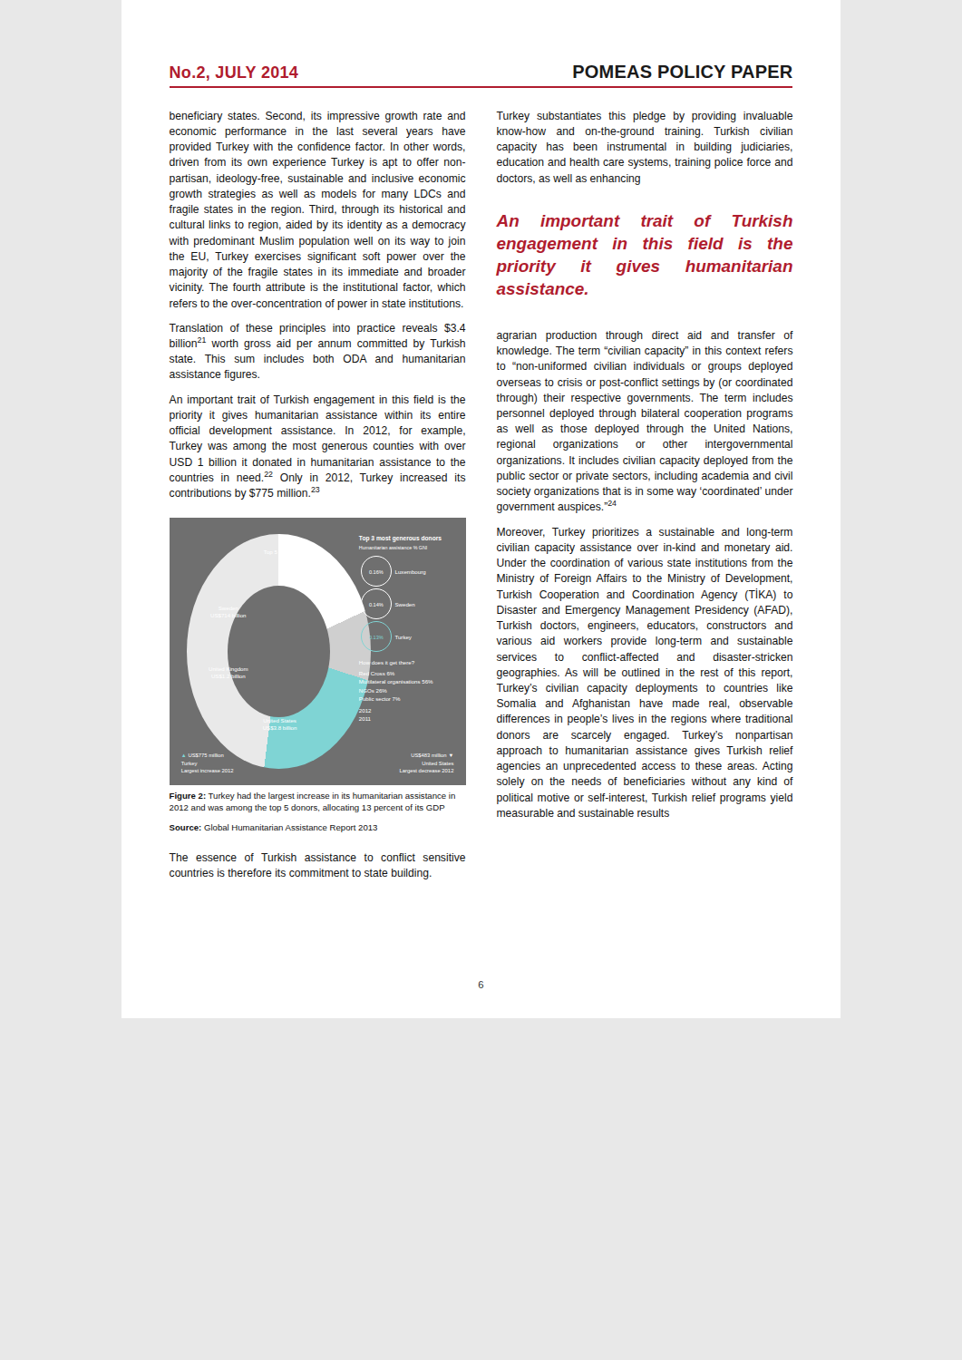No.2, JULY 2014
POMEAS POLICY PAPER
beneficiary states. Second, its impressive growth rate and economic performance in the last several years have provided Turkey with the confidence factor. In other words, driven from its own experience Turkey is apt to offer non-partisan, ideology-free, sustainable and inclusive economic growth strategies as well as models for many LDCs and fragile states in the region. Third, through its historical and cultural links to region, aided by its identity as a democracy with predominant Muslim population well on its way to join the EU, Turkey exercises significant soft power over the majority of the fragile states in its immediate and broader vicinity. The fourth attribute is the institutional factor, which refers to the over-concentration of power in state institutions.
Translation of these principles into practice reveals $3.4 billion21 worth gross aid per annum committed by Turkish state. This sum includes both ODA and humanitarian assistance figures.
An important trait of Turkish engagement in this field is the priority it gives humanitarian assistance within its entire official development assistance. In 2012, for example, Turkey was among the most generous counties with over USD 1 billion it donated in humanitarian assistance to the countries in need.22 Only in 2012, Turkey increased its contributions by $775 million.23
Top 5 donors
Sweden
US$714 billion
United Kingdom
US$1.2 billion
United States
US$3.8 billion
Top 3 most generous donors
Humanitarian assistance % GNI
0.16% Luxembourg
0.14% Sweden
0.13% Turkey
How does it get there?
Red Cross 6%
Multilateral organisations 56%
NGOs 26%
Public sector 7%
2012
2011
US$775 million
Turkey
Largest increase 2012
US$483 million
United States
Largest decrease 2012
Figure 2: Turkey had the largest increase in its humanitarian assistance in 2012 and was among the top 5 donors, allocating 13 percent of its GDP
Source: Global Humanitarian Assistance Report 2013
The essence of Turkish assistance to conflict sensitive countries is therefore its commitment to state building.
Turkey substantiates this pledge by providing invaluable know-how and on-the-ground training. Turkish civilian capacity has been instrumental in building judiciaries, education and health care systems, training police force and doctors, as well as enhancing
An important trait of Turkish engagement in this field is the priority it gives humanitarian assistance.
agrarian production through direct aid and transfer of knowledge. The term “civilian capacity” in this context refers to “non-uniformed civilian individuals or groups deployed overseas to crisis or post-conflict settings by (or coordinated through) their respective governments. The term includes personnel deployed through bilateral cooperation programs as well as those deployed through the United Nations, regional organizations or other intergovernmental organizations. It includes civilian capacity deployed from the public sector or private sectors, including academia and civil society organizations that is in some way ‘coordinated’ under government auspices.”24
Moreover, Turkey prioritizes a sustainable and long-term civilian capacity assistance over in-kind and monetary aid. Under the coordination of various state institutions from the Ministry of Foreign Affairs to the Ministry of Development, Turkish Cooperation and Coordination Agency (TİKA) to Disaster and Emergency Management Presidency (AFAD), Turkish doctors, engineers, educators, constructors and various aid workers provide long-term and sustainable services to conflict-affected and disaster-stricken geographies. As will be outlined in the rest of this report, Turkey’s civilian capacity deployments to countries like Somalia and Afghanistan have made real, observable differences in people’s lives in the regions where traditional donors are scarcely engaged. Turkey’s nonpartisan approach to humanitarian assistance gives Turkish relief agencies an unprecedented access to these areas. Acting solely on the needs of beneficiaries without any kind of political motive or self-interest, Turkish relief programs yield measurable and sustainable results
6